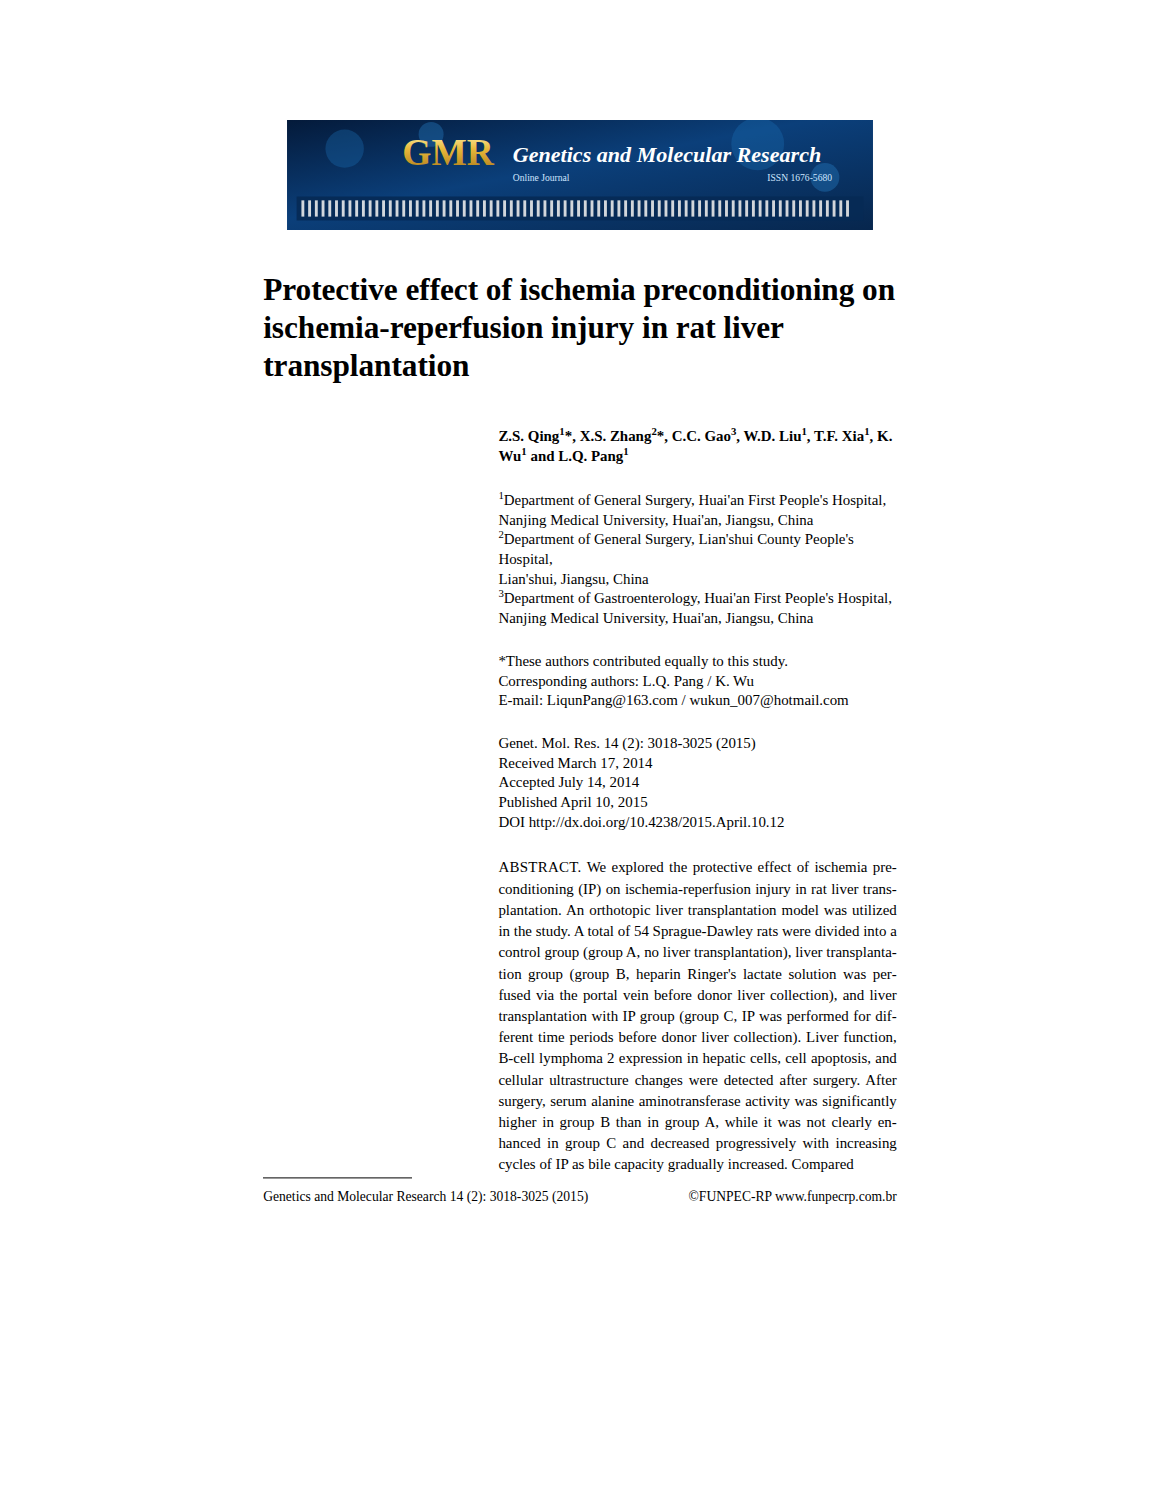Protective effect of ischemia preconditioning on ischemia-reperfusion injury in rat liver transplantation
Z.S. Qing1*, X.S. Zhang2*, C.C. Gao3, W.D. Liu1, T.F. Xia1, K. Wu1 and L.Q. Pang1
1Department of General Surgery, Huai'an First People's Hospital,
Nanjing Medical University, Huai'an, Jiangsu, China
2Department of General Surgery, Lian'shui County People's Hospital,
Lian'shui, Jiangsu, China
3Department of Gastroenterology, Huai'an First People's Hospital,
Nanjing Medical University, Huai'an, Jiangsu, China
*These authors contributed equally to this study.
Corresponding authors: L.Q. Pang / K. Wu
E-mail: LiqunPang@163.com / wukun_007@hotmail.com
Genet. Mol. Res. 14 (2): 3018-3025 (2015)
Received March 17, 2014
Accepted July 14, 2014
Published April 10, 2015
DOI http://dx.doi.org/10.4238/2015.April.10.12
ABSTRACT. We explored the protective effect of ischemia preconditioning (IP) on ischemia-reperfusion injury in rat liver transplantation. An orthotopic liver transplantation model was utilized in the study. A total of 54 Sprague-Dawley rats were divided into a control group (group A, no liver transplantation), liver transplantation group (group B, heparin Ringer's lactate solution was perfused via the portal vein before donor liver collection), and liver transplantation with IP group (group C, IP was performed for different time periods before donor liver collection). Liver function, B-cell lymphoma 2 expression in hepatic cells, cell apoptosis, and cellular ultrastructure changes were detected after surgery. After surgery, serum alanine aminotransferase activity was significantly higher in group B than in group A, while it was not clearly enhanced in group C and decreased progressively with increasing cycles of IP as bile capacity gradually increased. Compared
Genetics and Molecular Research 14 (2): 3018-3025 (2015) ©FUNPEC-RP www.funpecrp.com.br